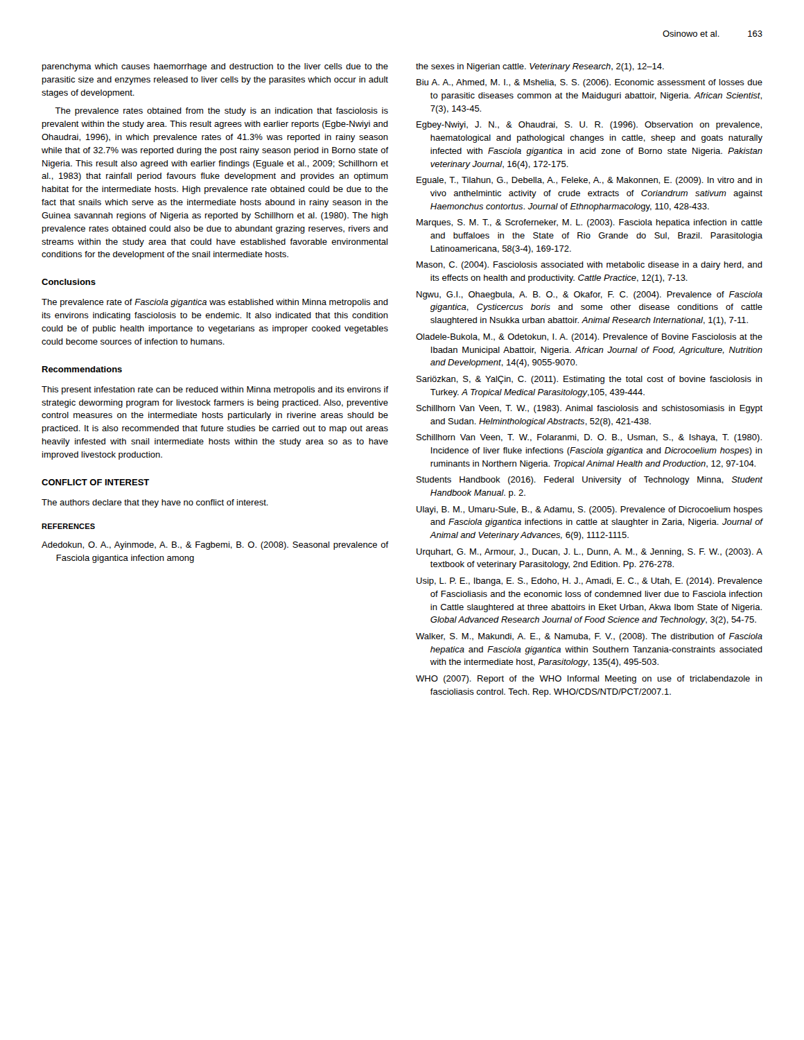Osinowo et al. 163
parenchyma which causes haemorrhage and destruction to the liver cells due to the parasitic size and enzymes released to liver cells by the parasites which occur in adult stages of development.
The prevalence rates obtained from the study is an indication that fasciolosis is prevalent within the study area. This result agrees with earlier reports (Egbe-Nwiyi and Ohaudrai, 1996), in which prevalence rates of 41.3% was reported in rainy season while that of 32.7% was reported during the post rainy season period in Borno state of Nigeria. This result also agreed with earlier findings (Eguale et al., 2009; Schillhorn et al., 1983) that rainfall period favours fluke development and provides an optimum habitat for the intermediate hosts. High prevalence rate obtained could be due to the fact that snails which serve as the intermediate hosts abound in rainy season in the Guinea savannah regions of Nigeria as reported by Schillhorn et al. (1980). The high prevalence rates obtained could also be due to abundant grazing reserves, rivers and streams within the study area that could have established favorable environmental conditions for the development of the snail intermediate hosts.
Conclusions
The prevalence rate of Fasciola gigantica was established within Minna metropolis and its environs indicating fasciolosis to be endemic. It also indicated that this condition could be of public health importance to vegetarians as improper cooked vegetables could become sources of infection to humans.
Recommendations
This present infestation rate can be reduced within Minna metropolis and its environs if strategic deworming program for livestock farmers is being practiced. Also, preventive control measures on the intermediate hosts particularly in riverine areas should be practiced. It is also recommended that future studies be carried out to map out areas heavily infested with snail intermediate hosts within the study area so as to have improved livestock production.
CONFLICT OF INTEREST
The authors declare that they have no conflict of interest.
REFERENCES
Adedokun, O. A., Ayinmode, A. B., & Fagbemi, B. O. (2008). Seasonal prevalence of Fasciola gigantica infection among
the sexes in Nigerian cattle. Veterinary Research, 2(1), 12–14.
Biu A. A., Ahmed, M. I., & Mshelia, S. S. (2006). Economic assessment of losses due to parasitic diseases common at the Maiduguri abattoir, Nigeria. African Scientist, 7(3), 143-45.
Egbey-Nwiyi, J. N., & Ohaudrai, S. U. R. (1996). Observation on prevalence, haematological and pathological changes in cattle, sheep and goats naturally infected with Fasciola gigantica in acid zone of Borno state Nigeria. Pakistan veterinary Journal, 16(4), 172-175.
Eguale, T., Tilahun, G., Debella, A., Feleke, A., & Makonnen, E. (2009). In vitro and in vivo anthelmintic activity of crude extracts of Coriandrum sativum against Haemonchus contortus. Journal of Ethnopharmacology, 110, 428-433.
Marques, S. M. T., & Scroferneker, M. L. (2003). Fasciola hepatica infection in cattle and buffaloes in the State of Rio Grande do Sul, Brazil. Parasitologia Latinoamericana, 58(3-4), 169-172.
Mason, C. (2004). Fasciolosis associated with metabolic disease in a dairy herd, and its effects on health and productivity. Cattle Practice, 12(1), 7-13.
Ngwu, G.I., Ohaegbula, A. B. O., & Okafor, F. C. (2004). Prevalence of Fasciola gigantica, Cysticercus boris and some other disease conditions of cattle slaughtered in Nsukka urban abattoir. Animal Research International, 1(1), 7-11.
Oladele-Bukola, M., & Odetokun, I. A. (2014). Prevalence of Bovine Fasciolosis at the Ibadan Municipal Abattoir, Nigeria. African Journal of Food, Agriculture, Nutrition and Development, 14(4), 9055-9070.
Sariözkan, S, & YalÇin, C. (2011). Estimating the total cost of bovine fasciolosis in Turkey. A Tropical Medical Parasitology,105, 439-444.
Schillhorn Van Veen, T. W., (1983). Animal fasciolosis and schistosomiasis in Egypt and Sudan. Helminthological Abstracts, 52(8), 421-438.
Schillhorn Van Veen, T. W., Folaranmi, D. O. B., Usman, S., & Ishaya, T. (1980). Incidence of liver fluke infections (Fasciola gigantica and Dicrocoelium hospes) in ruminants in Northern Nigeria. Tropical Animal Health and Production, 12, 97-104.
Students Handbook (2016). Federal University of Technology Minna, Student Handbook Manual. p. 2.
Ulayi, B. M., Umaru-Sule, B., & Adamu, S. (2005). Prevalence of Dicrocoelium hospes and Fasciola gigantica infections in cattle at slaughter in Zaria, Nigeria. Journal of Animal and Veterinary Advances, 6(9), 1112-1115.
Urquhart, G. M., Armour, J., Ducan, J. L., Dunn, A. M., & Jenning, S. F. W., (2003). A textbook of veterinary Parasitology, 2nd Edition. Pp. 276-278.
Usip, L. P. E., Ibanga, E. S., Edoho, H. J., Amadi, E. C., & Utah, E. (2014). Prevalence of Fascioliasis and the economic loss of condemned liver due to Fasciola infection in Cattle slaughtered at three abattoirs in Eket Urban, Akwa Ibom State of Nigeria. Global Advanced Research Journal of Food Science and Technology, 3(2), 54-75.
Walker, S. M., Makundi, A. E., & Namuba, F. V., (2008). The distribution of Fasciola hepatica and Fasciola gigantica within Southern Tanzania-constraints associated with the intermediate host, Parasitology, 135(4), 495-503.
WHO (2007). Report of the WHO Informal Meeting on use of triclabendazole in fascioliasis control. Tech. Rep. WHO/CDS/NTD/PCT/2007.1.